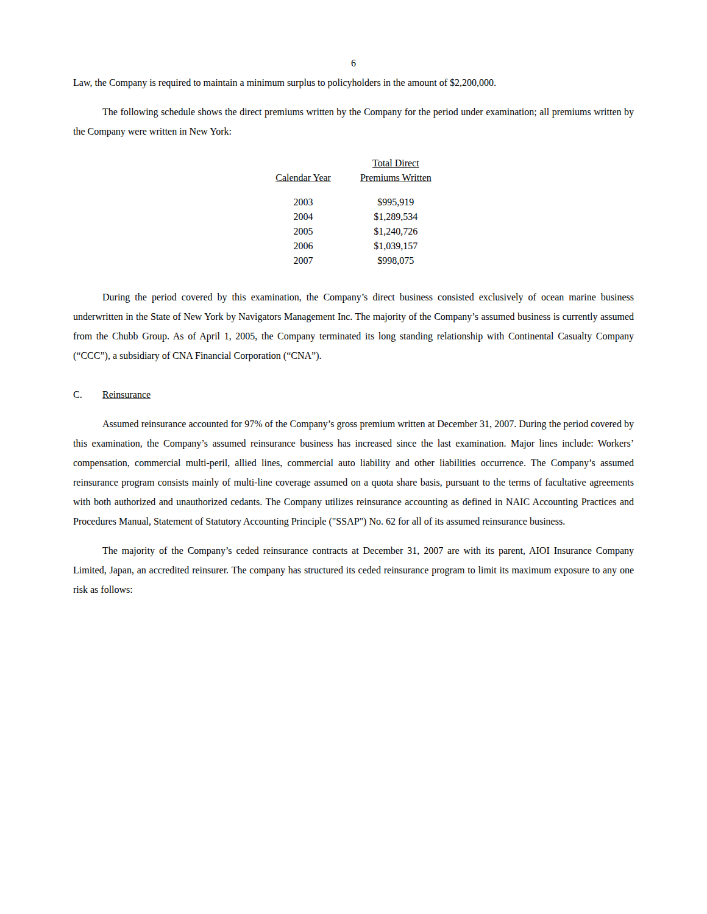6
Law, the Company is required to maintain a minimum surplus to policyholders in the amount of $2,200,000.
The following schedule shows the direct premiums written by the Company for the period under examination; all premiums written by the Company were written in New York:
| | Total Direct |
| Calendar Year | Premiums Written |
| 2003 | $995,919 |
| 2004 | $1,289,534 |
| 2005 | $1,240,726 |
| 2006 | $1,039,157 |
| 2007 | $998,075 |
During the period covered by this examination, the Company’s direct business consisted exclusively of ocean marine business underwritten in the State of New York by Navigators Management Inc. The majority of the Company’s assumed business is currently assumed from the Chubb Group. As of April 1, 2005, the Company terminated its long standing relationship with Continental Casualty Company (“CCC”), a subsidiary of CNA Financial Corporation (“CNA”).
C. Reinsurance
Assumed reinsurance accounted for 97% of the Company’s gross premium written at December 31, 2007. During the period covered by this examination, the Company’s assumed reinsurance business has increased since the last examination. Major lines include: Workers’ compensation, commercial multi-peril, allied lines, commercial auto liability and other liabilities occurrence. The Company’s assumed reinsurance program consists mainly of multi-line coverage assumed on a quota share basis, pursuant to the terms of facultative agreements with both authorized and unauthorized cedants. The Company utilizes reinsurance accounting as defined in NAIC Accounting Practices and Procedures Manual, Statement of Statutory Accounting Principle ("SSAP") No. 62 for all of its assumed reinsurance business.
The majority of the Company’s ceded reinsurance contracts at December 31, 2007 are with its parent, AIOI Insurance Company Limited, Japan, an accredited reinsurer. The company has structured its ceded reinsurance program to limit its maximum exposure to any one risk as follows: